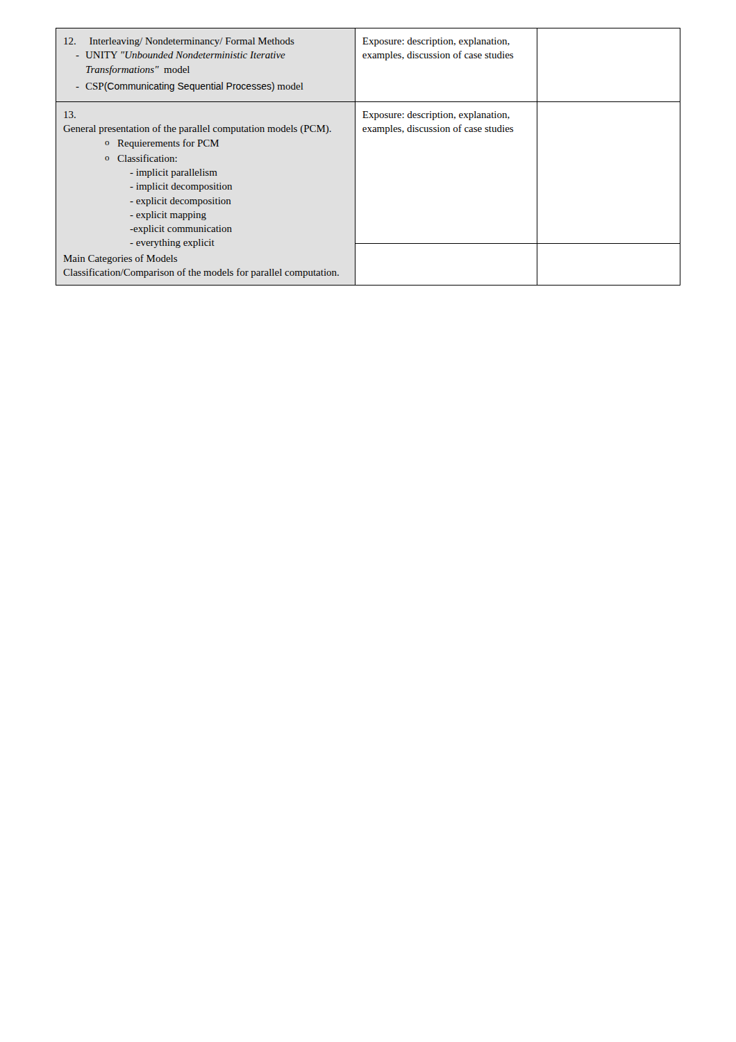| 12. Interleaving/ Nondeterminancy/ Formal Methods UNITY "Unbounded Nondeterministic Iterative Transformations" model CSP (Communicating Sequential Processes) model | Exposure: description, explanation, examples, discussion of case studies | |
| 13. General presentation of the parallel computation models (PCM). Requierements for PCM Classification: - implicit parallelism - implicit decomposition - explicit decomposition - explicit mapping -explicit communication - everything explicit Main Categories of Models Classification/Comparison of the models for parallel computation. | Exposure: description, explanation, examples, discussion of case studies | |